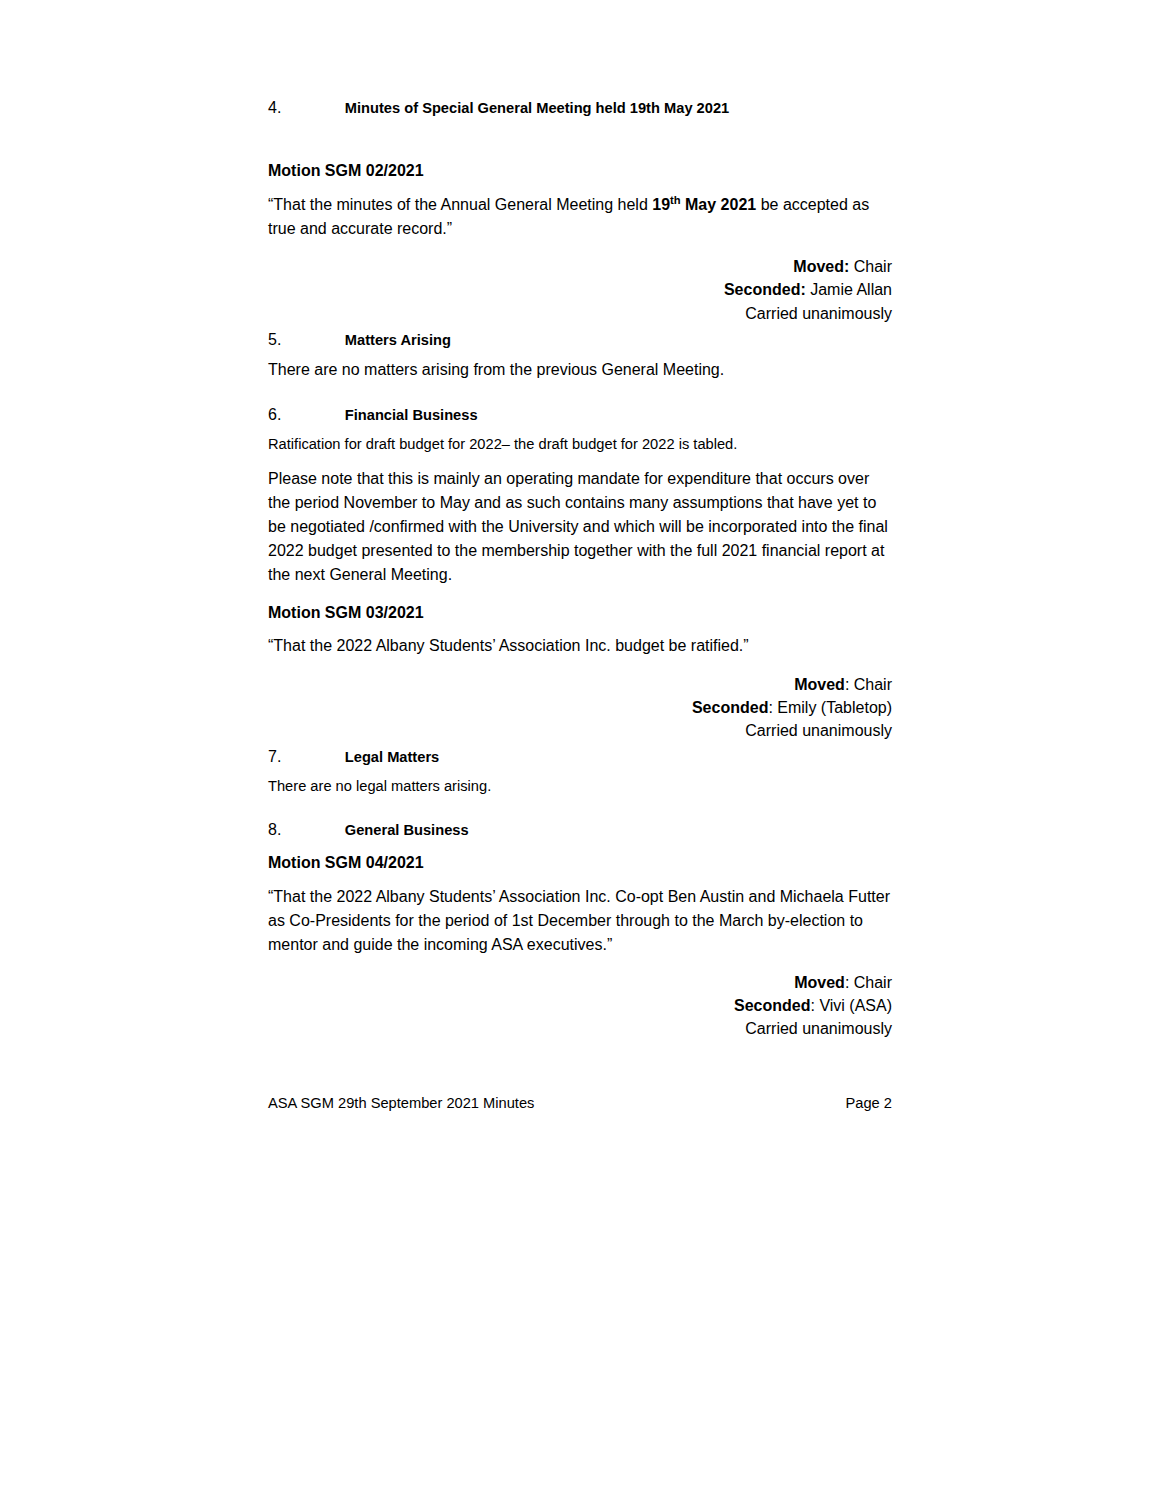4. Minutes of Special General Meeting held 19th May 2021
Motion SGM 02/2021
“That the minutes of the Annual General Meeting held 19th May 2021 be accepted as true and accurate record.”
Moved: Chair
Seconded: Jamie Allan
Carried unanimously
5. Matters Arising
There are no matters arising from the previous General Meeting.
6. Financial Business
Ratification for draft budget for 2022– the draft budget for 2022 is tabled.
Please note that this is mainly an operating mandate for expenditure that occurs over the period November to May and as such contains many assumptions that have yet to be negotiated /confirmed with the University and which will be incorporated into the final 2022 budget presented to the membership together with the full 2021 financial report at the next General Meeting.
Motion SGM 03/2021
“That the 2022 Albany Students’ Association Inc. budget be ratified.”
Moved: Chair
Seconded: Emily (Tabletop)
Carried unanimously
7. Legal Matters
There are no legal matters arising.
8. General Business
Motion SGM 04/2021
“That the 2022 Albany Students’ Association Inc. Co-opt Ben Austin and Michaela Futter as Co-Presidents for the period of 1st December through to the March by-election to mentor and guide the incoming ASA executives.”
Moved: Chair
Seconded: Vivi (ASA)
Carried unanimously
ASA SGM 29th September 2021 Minutes Page 2